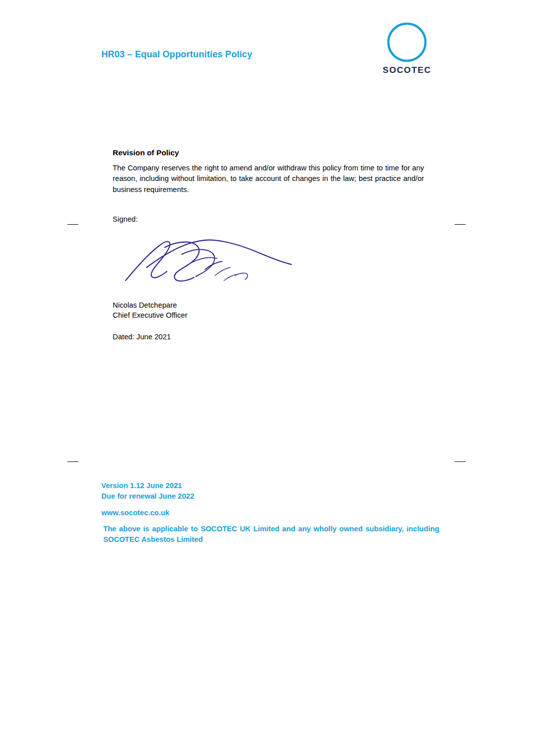HR03 – Equal Opportunities Policy
SOCOTEC
Revision of Policy
The Company reserves the right to amend and/or withdraw this policy from time to time for any reason, including without limitation, to take account of changes in the law; best practice and/or business requirements.
Signed:
Nicolas Detchepare
Chief Executive Officer
Dated: June 2021
Version 1.12 June 2021
Due for renewal June 2022
www.socotec.co.uk
The above is applicable to SOCOTEC UK Limited and any wholly owned subsidiary, including SOCOTEC Asbestos Limited